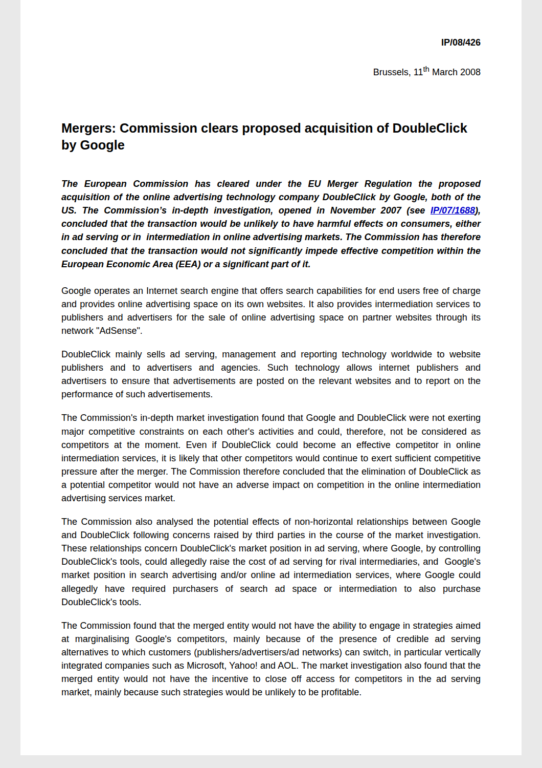IP/08/426
Brussels, 11th March 2008
Mergers: Commission clears proposed acquisition of DoubleClick by Google
The European Commission has cleared under the EU Merger Regulation the proposed acquisition of the online advertising technology company DoubleClick by Google, both of the US. The Commission’s in-depth investigation, opened in November 2007 (see IP/07/1688), concluded that the transaction would be unlikely to have harmful effects on consumers, either in ad serving or in intermediation in online advertising markets. The Commission has therefore concluded that the transaction would not significantly impede effective competition within the European Economic Area (EEA) or a significant part of it.
Google operates an Internet search engine that offers search capabilities for end users free of charge and provides online advertising space on its own websites. It also provides intermediation services to publishers and advertisers for the sale of online advertising space on partner websites through its network "AdSense".
DoubleClick mainly sells ad serving, management and reporting technology worldwide to website publishers and to advertisers and agencies. Such technology allows internet publishers and advertisers to ensure that advertisements are posted on the relevant websites and to report on the performance of such advertisements.
The Commission's in-depth market investigation found that Google and DoubleClick were not exerting major competitive constraints on each other's activities and could, therefore, not be considered as competitors at the moment. Even if DoubleClick could become an effective competitor in online intermediation services, it is likely that other competitors would continue to exert sufficient competitive pressure after the merger. The Commission therefore concluded that the elimination of DoubleClick as a potential competitor would not have an adverse impact on competition in the online intermediation advertising services market.
The Commission also analysed the potential effects of non-horizontal relationships between Google and DoubleClick following concerns raised by third parties in the course of the market investigation. These relationships concern DoubleClick's market position in ad serving, where Google, by controlling DoubleClick's tools, could allegedly raise the cost of ad serving for rival intermediaries, and Google's market position in search advertising and/or online ad intermediation services, where Google could allegedly have required purchasers of search ad space or intermediation to also purchase DoubleClick's tools.
The Commission found that the merged entity would not have the ability to engage in strategies aimed at marginalising Google's competitors, mainly because of the presence of credible ad serving alternatives to which customers (publishers/advertisers/ad networks) can switch, in particular vertically integrated companies such as Microsoft, Yahoo! and AOL. The market investigation also found that the merged entity would not have the incentive to close off access for competitors in the ad serving market, mainly because such strategies would be unlikely to be profitable.